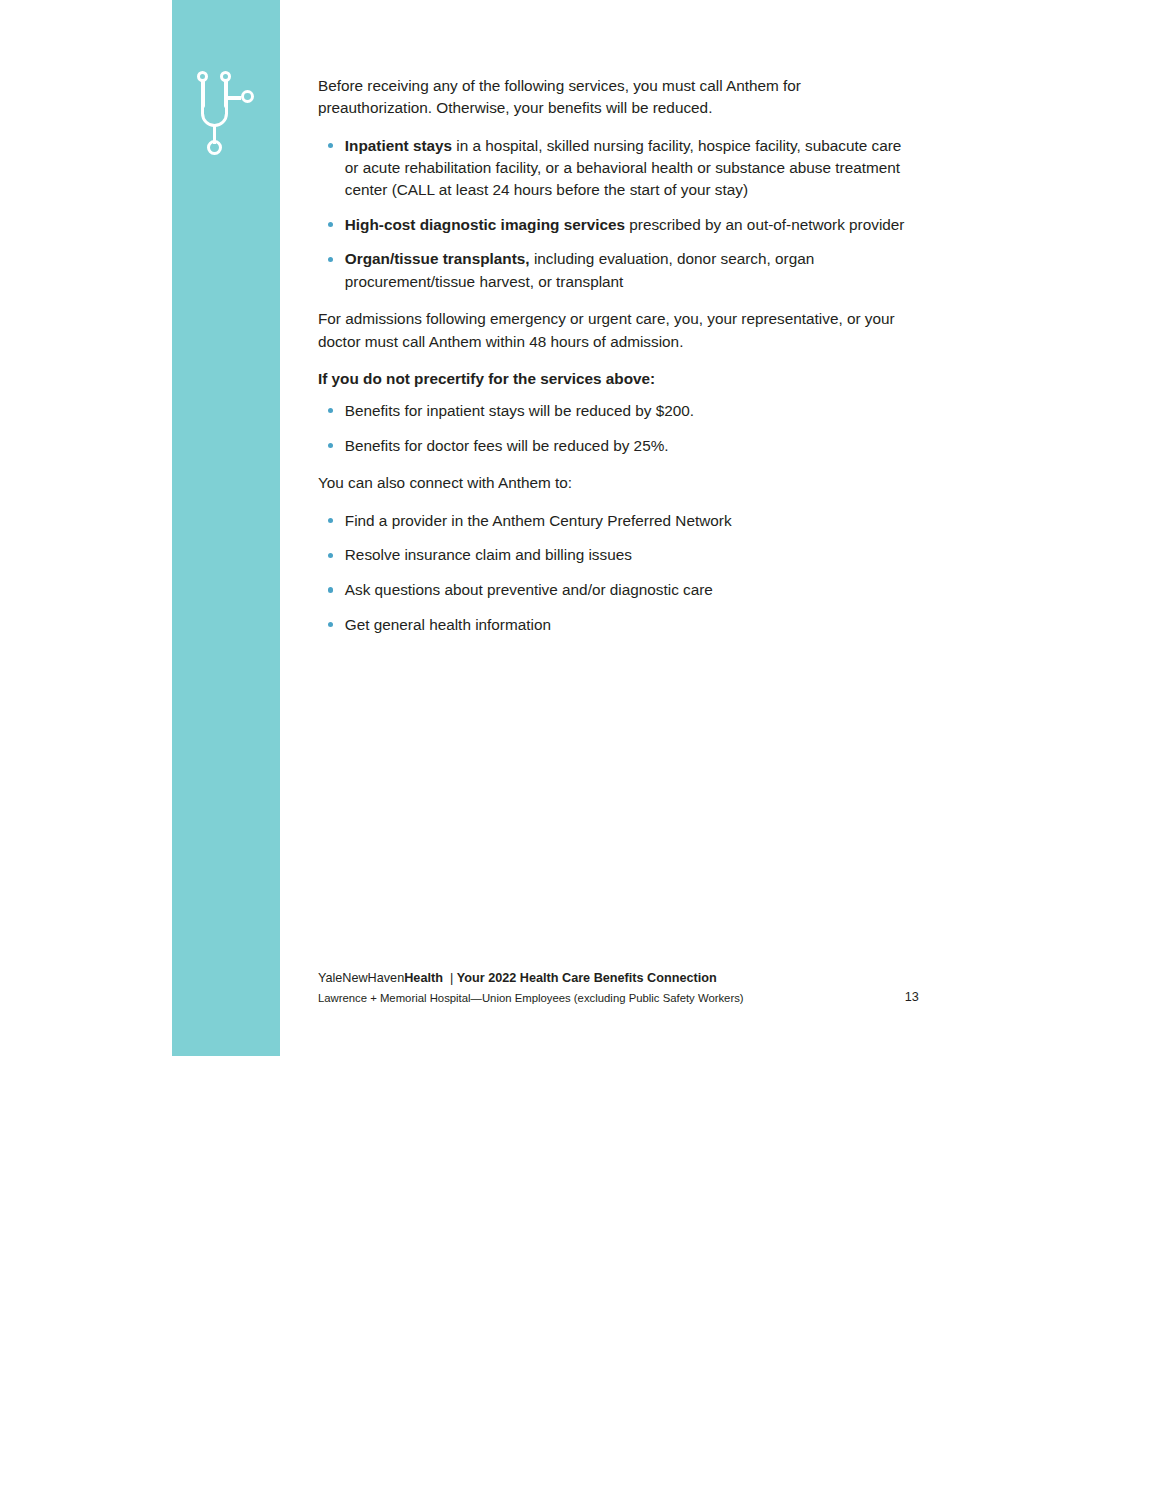Before receiving any of the following services, you must call Anthem for preauthorization. Otherwise, your benefits will be reduced.
Inpatient stays in a hospital, skilled nursing facility, hospice facility, subacute care or acute rehabilitation facility, or a behavioral health or substance abuse treatment center (CALL at least 24 hours before the start of your stay)
High-cost diagnostic imaging services prescribed by an out-of-network provider
Organ/tissue transplants, including evaluation, donor search, organ procurement/tissue harvest, or transplant
For admissions following emergency or urgent care, you, your representative, or your doctor must call Anthem within 48 hours of admission.
If you do not precertify for the services above:
Benefits for inpatient stays will be reduced by $200.
Benefits for doctor fees will be reduced by 25%.
You can also connect with Anthem to:
Find a provider in the Anthem Century Preferred Network
Resolve insurance claim and billing issues
Ask questions about preventive and/or diagnostic care
Get general health information
YaleNewHaven Health | Your 2022 Health Care Benefits Connection
Lawrence + Memorial Hospital—Union Employees (excluding Public Safety Workers) 13